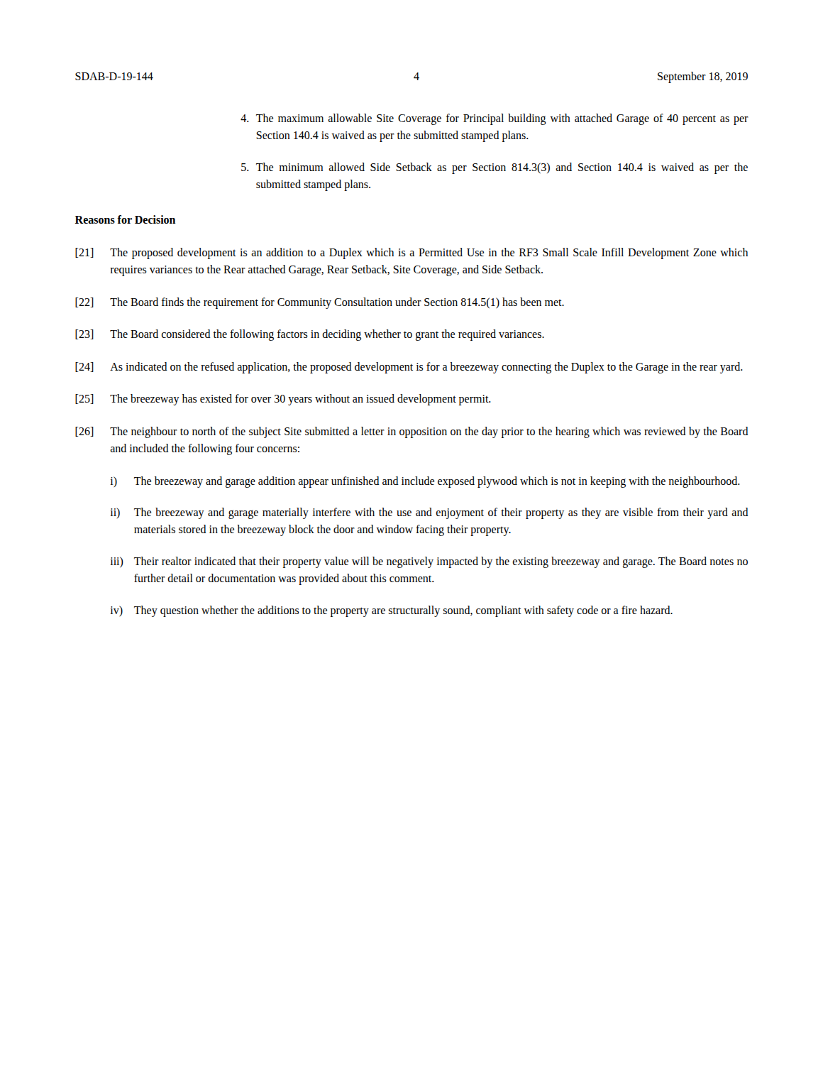SDAB-D-19-144
4
September 18, 2019
The maximum allowable Site Coverage for Principal building with attached Garage of 40 percent as per Section 140.4 is waived as per the submitted stamped plans.
The minimum allowed Side Setback as per Section 814.3(3) and Section 140.4 is waived as per the submitted stamped plans.
Reasons for Decision
[21]
The proposed development is an addition to a Duplex which is a Permitted Use in the RF3 Small Scale Infill Development Zone which requires variances to the Rear attached Garage, Rear Setback, Site Coverage, and Side Setback.
[22]
The Board finds the requirement for Community Consultation under Section 814.5(1) has been met.
[23]
The Board considered the following factors in deciding whether to grant the required variances.
[24]
As indicated on the refused application, the proposed development is for a breezeway connecting the Duplex to the Garage in the rear yard.
[25]
The breezeway has existed for over 30 years without an issued development permit.
[26]
The neighbour to north of the subject Site submitted a letter in opposition on the day prior to the hearing which was reviewed by the Board and included the following four concerns:
i) The breezeway and garage addition appear unfinished and include exposed plywood which is not in keeping with the neighbourhood.
ii) The breezeway and garage materially interfere with the use and enjoyment of their property as they are visible from their yard and materials stored in the breezeway block the door and window facing their property.
iii) Their realtor indicated that their property value will be negatively impacted by the existing breezeway and garage. The Board notes no further detail or documentation was provided about this comment.
iv) They question whether the additions to the property are structurally sound, compliant with safety code or a fire hazard.